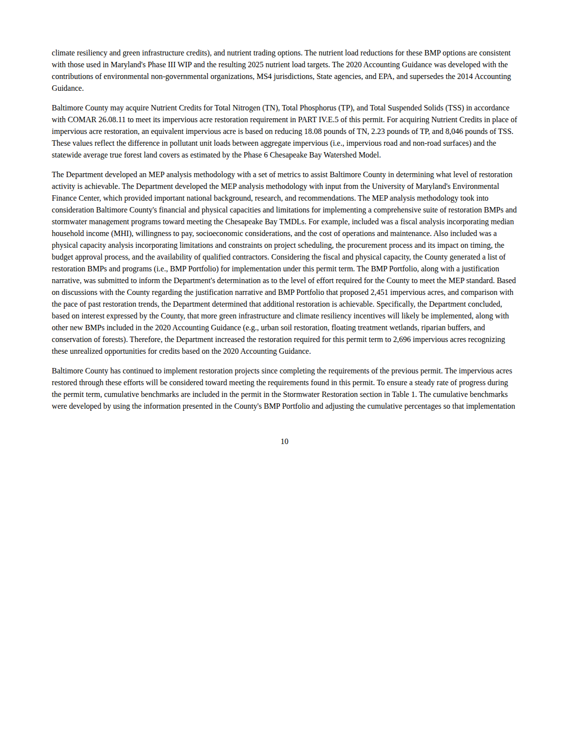climate resiliency and green infrastructure credits), and nutrient trading options. The nutrient load reductions for these BMP options are consistent with those used in Maryland's Phase III WIP and the resulting 2025 nutrient load targets. The 2020 Accounting Guidance was developed with the contributions of environmental non-governmental organizations, MS4 jurisdictions, State agencies, and EPA, and supersedes the 2014 Accounting Guidance.
Baltimore County may acquire Nutrient Credits for Total Nitrogen (TN), Total Phosphorus (TP), and Total Suspended Solids (TSS) in accordance with COMAR 26.08.11 to meet its impervious acre restoration requirement in PART IV.E.5 of this permit. For acquiring Nutrient Credits in place of impervious acre restoration, an equivalent impervious acre is based on reducing 18.08 pounds of TN, 2.23 pounds of TP, and 8,046 pounds of TSS. These values reflect the difference in pollutant unit loads between aggregate impervious (i.e., impervious road and non-road surfaces) and the statewide average true forest land covers as estimated by the Phase 6 Chesapeake Bay Watershed Model.
The Department developed an MEP analysis methodology with a set of metrics to assist Baltimore County in determining what level of restoration activity is achievable. The Department developed the MEP analysis methodology with input from the University of Maryland's Environmental Finance Center, which provided important national background, research, and recommendations. The MEP analysis methodology took into consideration Baltimore County's financial and physical capacities and limitations for implementing a comprehensive suite of restoration BMPs and stormwater management programs toward meeting the Chesapeake Bay TMDLs. For example, included was a fiscal analysis incorporating median household income (MHI), willingness to pay, socioeconomic considerations, and the cost of operations and maintenance. Also included was a physical capacity analysis incorporating limitations and constraints on project scheduling, the procurement process and its impact on timing, the budget approval process, and the availability of qualified contractors. Considering the fiscal and physical capacity, the County generated a list of restoration BMPs and programs (i.e., BMP Portfolio) for implementation under this permit term. The BMP Portfolio, along with a justification narrative, was submitted to inform the Department's determination as to the level of effort required for the County to meet the MEP standard. Based on discussions with the County regarding the justification narrative and BMP Portfolio that proposed 2,451 impervious acres, and comparison with the pace of past restoration trends, the Department determined that additional restoration is achievable. Specifically, the Department concluded, based on interest expressed by the County, that more green infrastructure and climate resiliency incentives will likely be implemented, along with other new BMPs included in the 2020 Accounting Guidance (e.g., urban soil restoration, floating treatment wetlands, riparian buffers, and conservation of forests). Therefore, the Department increased the restoration required for this permit term to 2,696 impervious acres recognizing these unrealized opportunities for credits based on the 2020 Accounting Guidance.
Baltimore County has continued to implement restoration projects since completing the requirements of the previous permit. The impervious acres restored through these efforts will be considered toward meeting the requirements found in this permit. To ensure a steady rate of progress during the permit term, cumulative benchmarks are included in the permit in the Stormwater Restoration section in Table 1. The cumulative benchmarks were developed by using the information presented in the County's BMP Portfolio and adjusting the cumulative percentages so that implementation
10